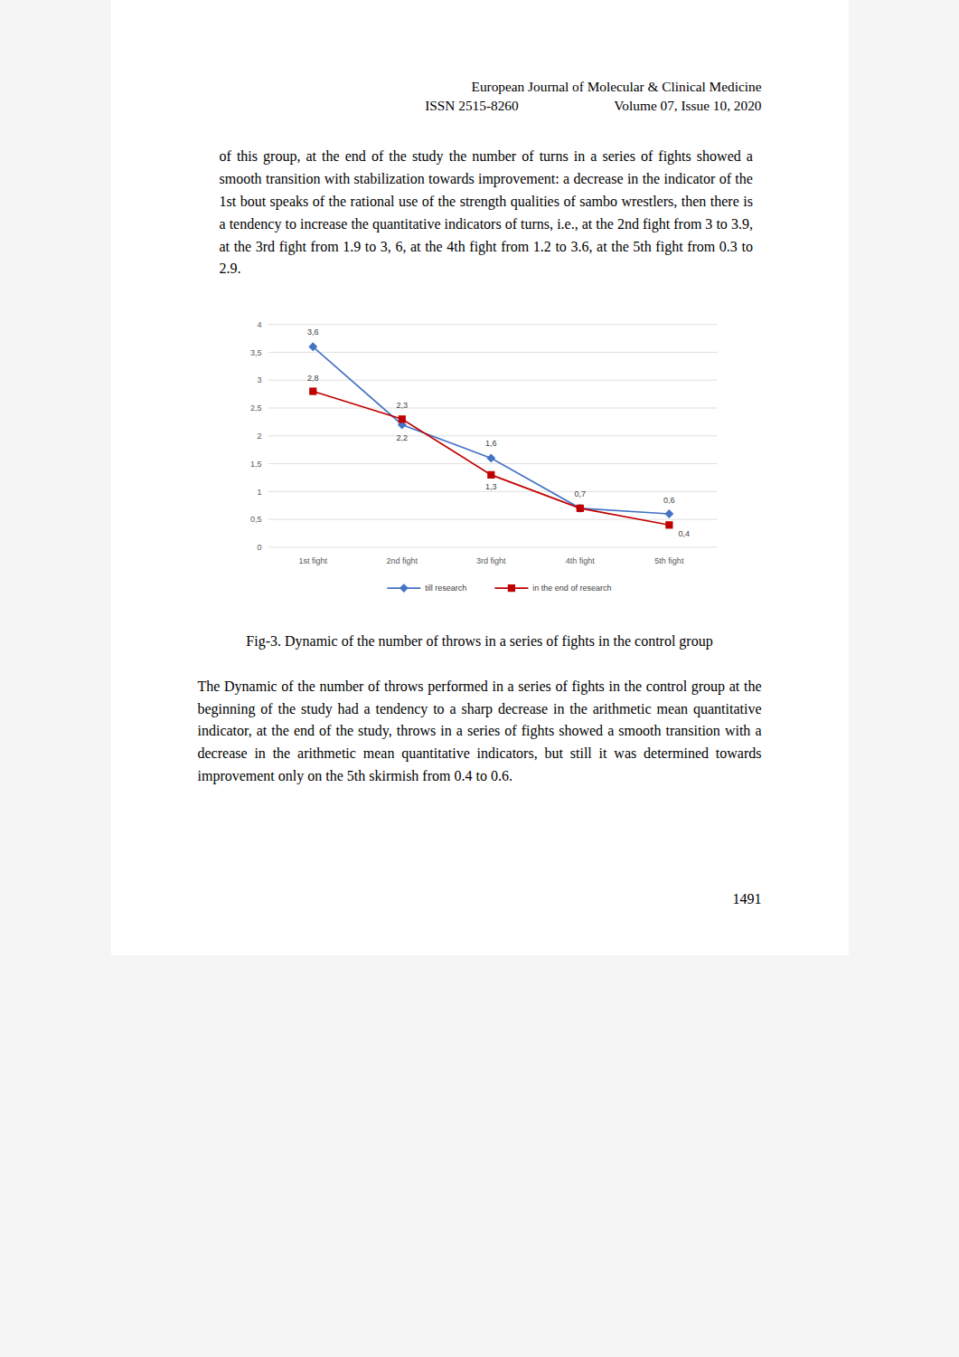European Journal of Molecular & Clinical Medicine ISSN 2515-8260 Volume 07, Issue 10, 2020
of this group, at the end of the study the number of turns in a series of fights showed a smooth transition with stabilization towards improvement: a decrease in the indicator of the 1st bout speaks of the rational use of the strength qualities of sambo wrestlers, then there is a tendency to increase the quantitative indicators of turns, i.e., at the 2nd fight from 3 to 3.9, at the 3rd fight from 1.9 to 3, 6, at the 4th fight from 1.2 to 3.6, at the 5th fight from 0.3 to 2.9.
4 3,5 3 2,5 2 1,5 1 0,5 0 1st fight 2nd fight 3rd fight 4th fight 5th fight 3,6 2,8 2,3 2,2 1,6 1,3 0,7 0,6 0,4 till research in the end of research
Fig-3. Dynamic of the number of throws in a series of fights in the control group
The Dynamic of the number of throws performed in a series of fights in the control group at the beginning of the study had a tendency to a sharp decrease in the arithmetic mean quantitative indicator, at the end of the study, throws in a series of fights showed a smooth transition with a decrease in the arithmetic mean quantitative indicators, but still it was determined towards improvement only on the 5th skirmish from 0.4 to 0.6.
1491